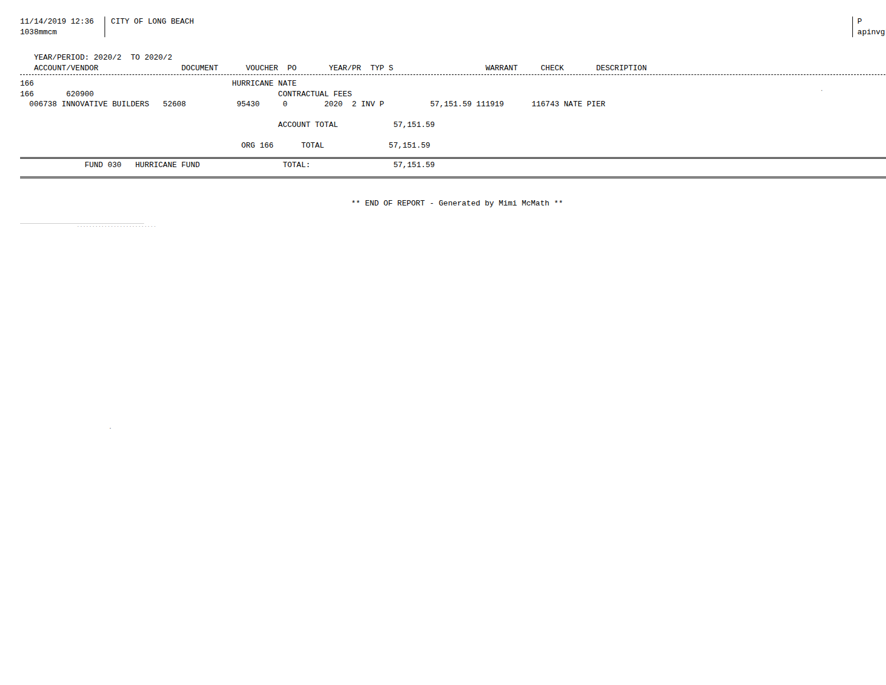11/14/2019 12:36
1038mmcm
CITY OF LONG BEACH
P      1
apinvgla
   YEAR/PERIOD: 2020/2  TO 2020/2
   ACCOUNT/VENDOR                  DOCUMENT      VOUCHER  PO       YEAR/PR  TYP S                    WARRANT     CHECK       DESCRIPTION
166                                           HURRICANE NATE
166       620900                                        CONTRACTUAL FEES
  006738 INNOVATIVE BUILDERS   52608           95430     0        2020  2 INV P          57,151.59 111919      116743 NATE PIER

                                                        ACCOUNT TOTAL            57,151.59

                                                ORG 166      TOTAL              57,151.59
              FUND 030   HURRICANE FUND                  TOTAL:                  57,151.59
** END OF REPORT - Generated by Mimi McMath **
.
.
..........................